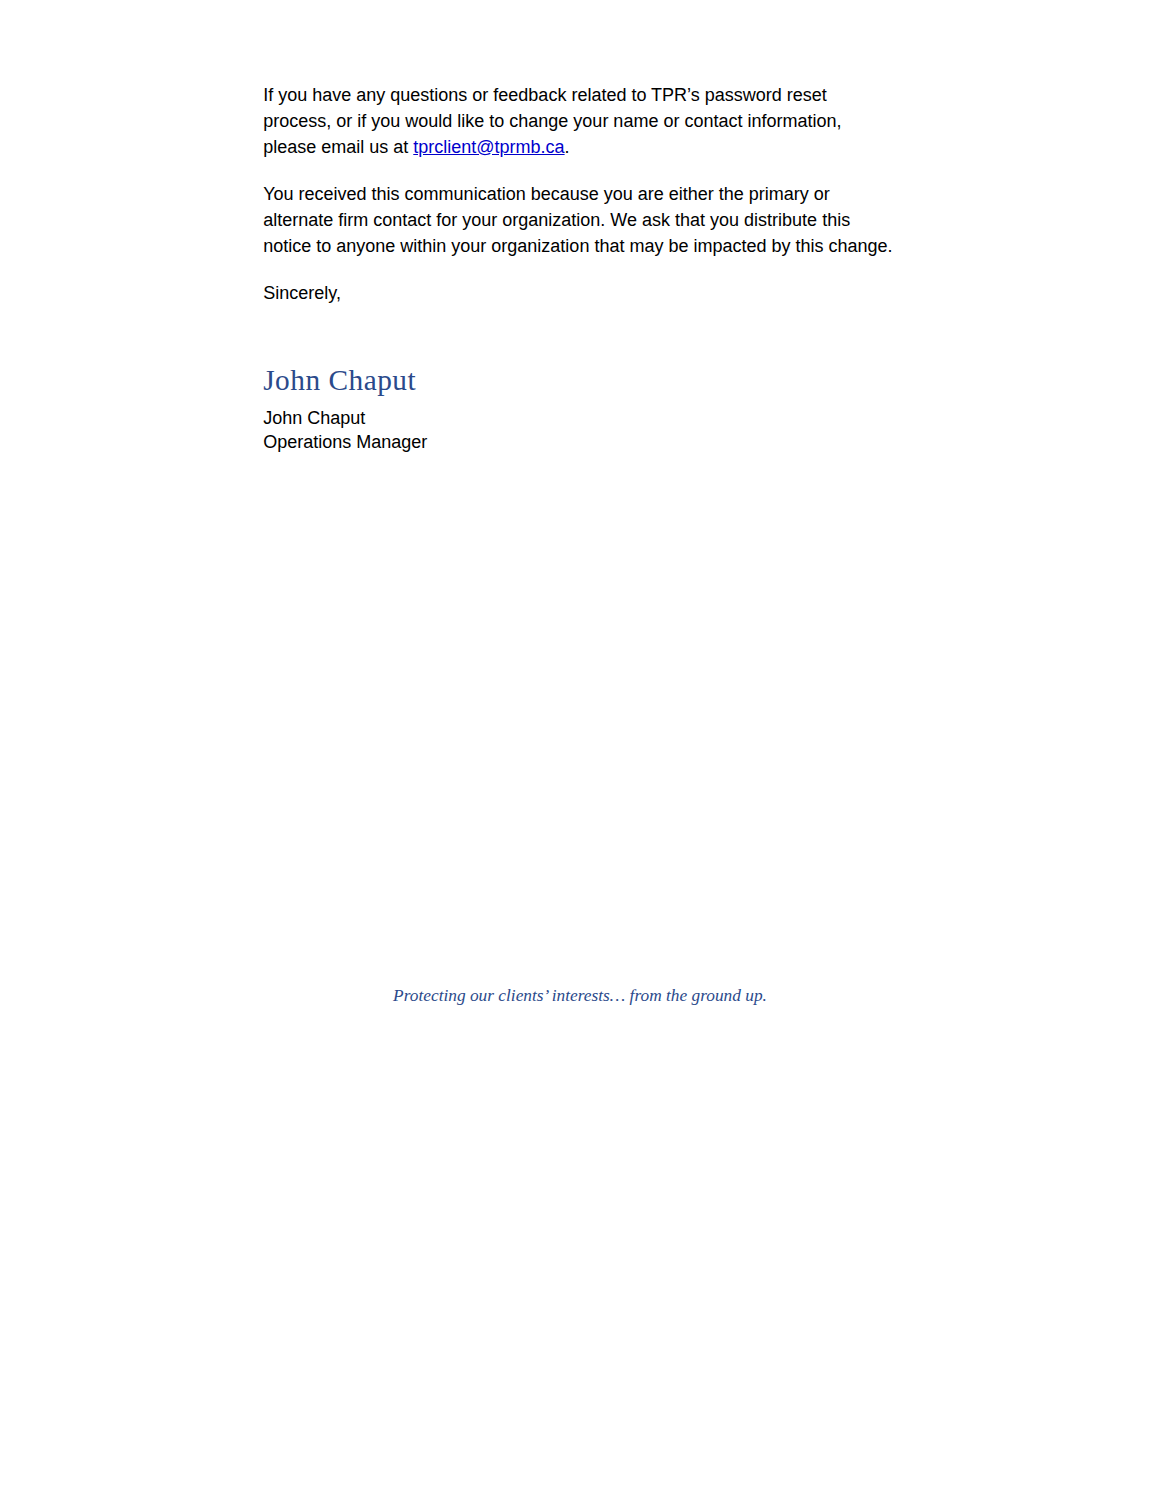If you have any questions or feedback related to TPR’s password reset process, or if you would like to change your name or contact information, please email us at tprclient@tprmb.ca.
You received this communication because you are either the primary or alternate firm contact for your organization. We ask that you distribute this notice to anyone within your organization that may be impacted by this change.
Sincerely,
John Chaput
John Chaput
Operations Manager
Protecting our clients’ interests… from the ground up.